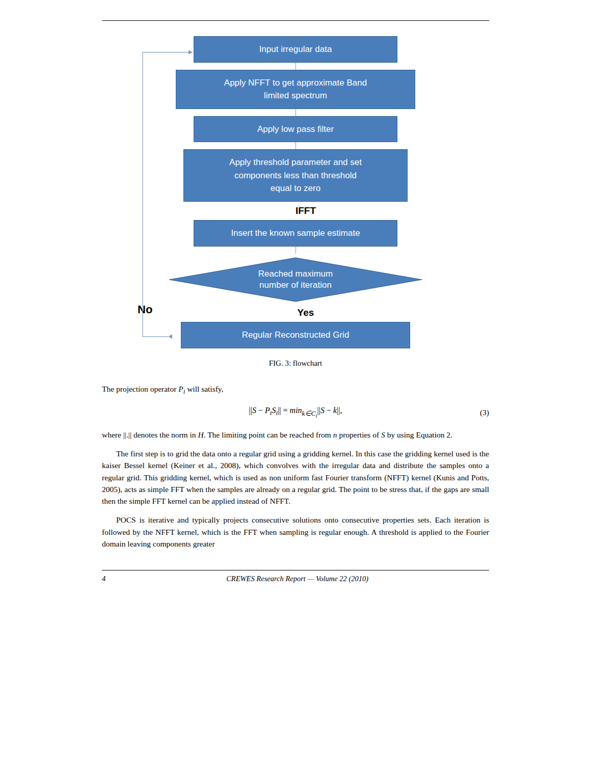Input irregular data
Apply NFFT to get approximate Band
limited spectrum
Apply low pass filter
Apply threshold parameter and set
components less than threshold
equal to zero
IFFT
Insert the known sample estimate
Reached maximum
number of iteration
Yes
Regular Reconstructed Grid
No
FIG. 3: flowchart
The projection operator Pi will satisfy,
||S − PiSi|| = mink∈Ci||S − k||, (3)
where ||.|| denotes the norm in H. The limiting point can be reached from n properties of S by using Equation 2.
The first step is to grid the data onto a regular grid using a gridding kernel. In this case the gridding kernel used is the kaiser Bessel kernel (Keiner et al., 2008), which convolves with the irregular data and distribute the samples onto a regular grid. This gridding kernel, which is used as non uniform fast Fourier transform (NFFT) kernel (Kunis and Potts, 2005), acts as simple FFT when the samples are already on a regular grid. The point to be stress that, if the gaps are small then the simple FFT kernel can be applied instead of NFFT.
POCS is iterative and typically projects consecutive solutions onto consecutive properties sets. Each iteration is followed by the NFFT kernel, which is the FFT when sampling is regular enough. A threshold is applied to the Fourier domain leaving components greater
4 CREWES Research Report — Volume 22 (2010)